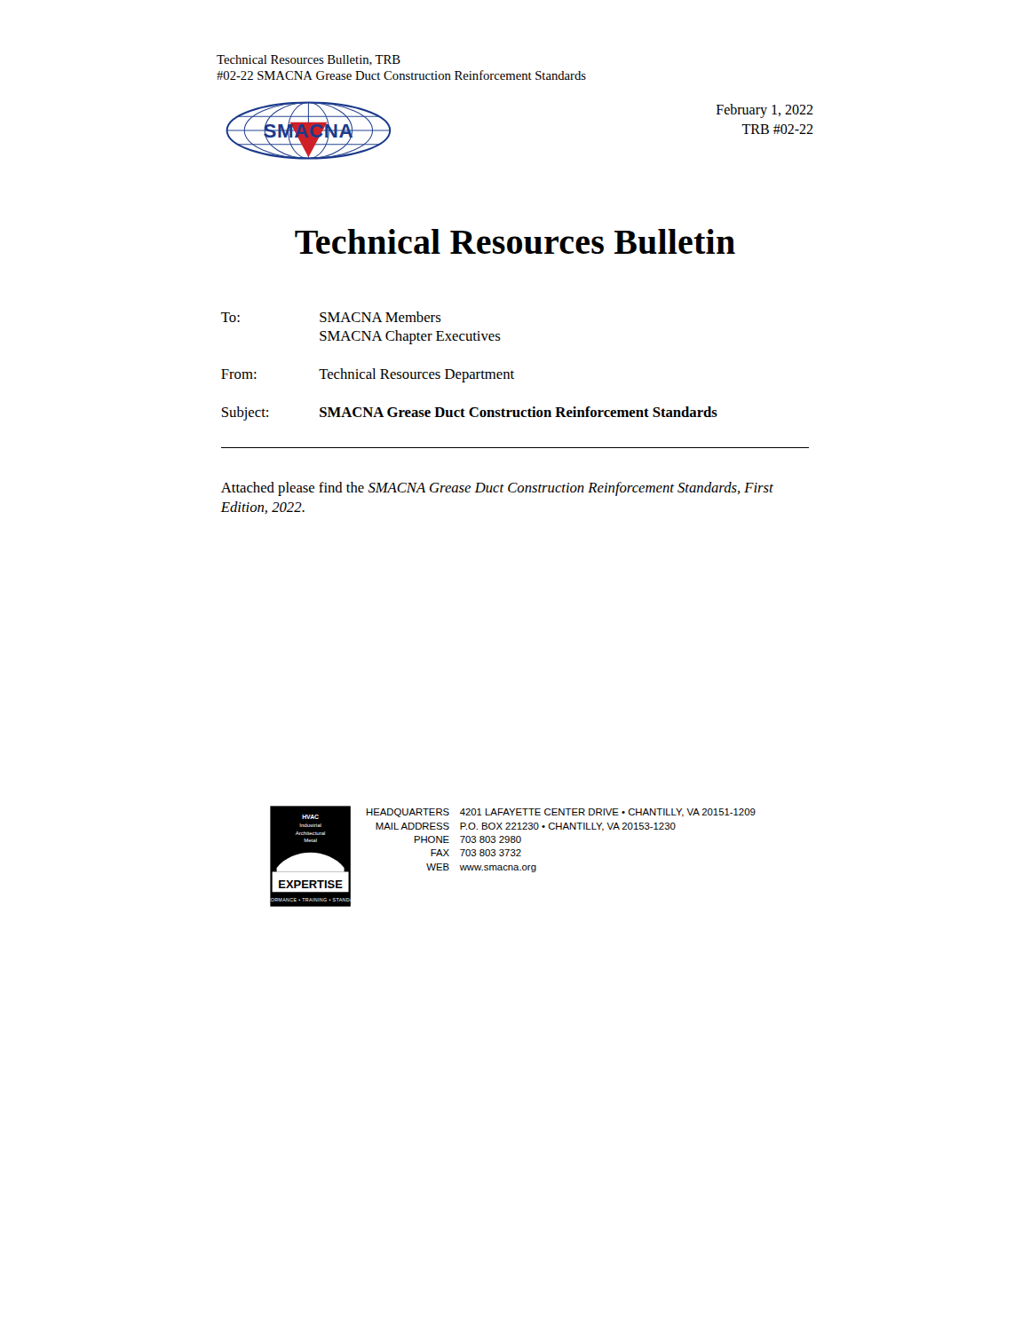Technical Resources Bulletin, TRB
#02-22 SMACNA Grease Duct Construction Reinforcement Standards
SMACNA
February 1, 2022
TRB #02-22
Technical Resources Bulletin
To:
SMACNA Members SMACNA Chapter Executives
From:
Technical Resources Department
Subject:
SMACNA Grease Duct Construction Reinforcement Standards
Attached please find the SMACNA Grease Duct Construction Reinforcement Standards, First Edition, 2022.
HVAC Industrial Architectural Metal EXPERTISE PERFORMANCE • TRAINING • STANDARDS
| HEADQUARTERS | 4201 LAFAYETTE CENTER DRIVE • CHANTILLY, VA 20151-1209 |
| MAIL ADDRESS | P.O. BOX 221230 • CHANTILLY, VA 20153-1230 |
| PHONE | 703 803 2980 |
| FAX | 703 803 3732 |
| WEB | www.smacna.org |